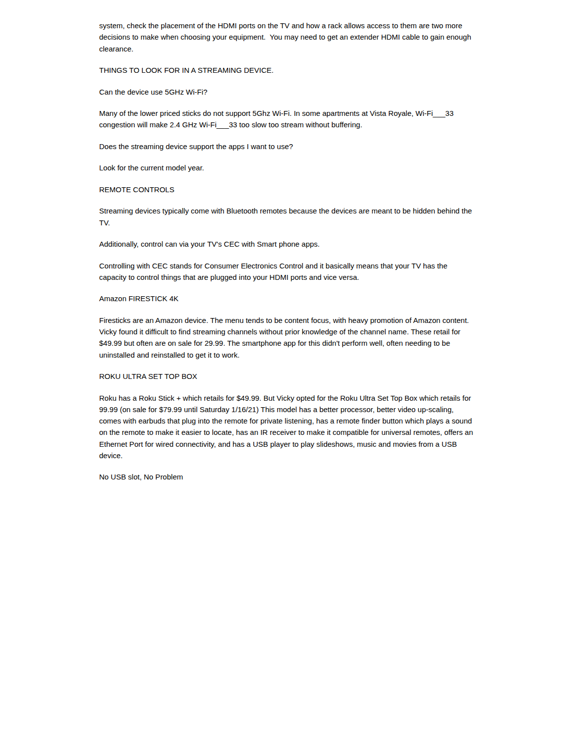system, check the placement of the HDMI ports on the TV and how a rack allows access to them are two more decisions to make when choosing your equipment. You may need to get an extender HDMI cable to gain enough clearance.
THINGS TO LOOK FOR IN A STREAMING DEVICE.
Can the device use 5GHz Wi-Fi?
Many of the lower priced sticks do not support 5Ghz Wi-Fi. In some apartments at Vista Royale, Wi-Fi___33 congestion will make 2.4 GHz Wi-Fi___33 too slow too stream without buffering.
Does the streaming device support the apps I want to use?
Look for the current model year.
REMOTE CONTROLS
Streaming devices typically come with Bluetooth remotes because the devices are meant to be hidden behind the TV.
Additionally, control can via your TV's CEC with Smart phone apps.
Controlling with CEC stands for Consumer Electronics Control and it basically means that your TV has the capacity to control things that are plugged into your HDMI ports and vice versa.
Amazon FIRESTICK 4K
Firesticks are an Amazon device. The menu tends to be content focus, with heavy promotion of Amazon content. Vicky found it difficult to find streaming channels without prior knowledge of the channel name. These retail for $49.99 but often are on sale for 29.99. The smartphone app for this didn't perform well, often needing to be uninstalled and reinstalled to get it to work.
ROKU ULTRA SET TOP BOX
Roku has a Roku Stick + which retails for $49.99. But Vicky opted for the Roku Ultra Set Top Box which retails for 99.99 (on sale for $79.99 until Saturday 1/16/21) This model has a better processor, better video up-scaling, comes with earbuds that plug into the remote for private listening, has a remote finder button which plays a sound on the remote to make it easier to locate, has an IR receiver to make it compatible for universal remotes, offers an Ethernet Port for wired connectivity, and has a USB player to play slideshows, music and movies from a USB device.
No USB slot, No Problem